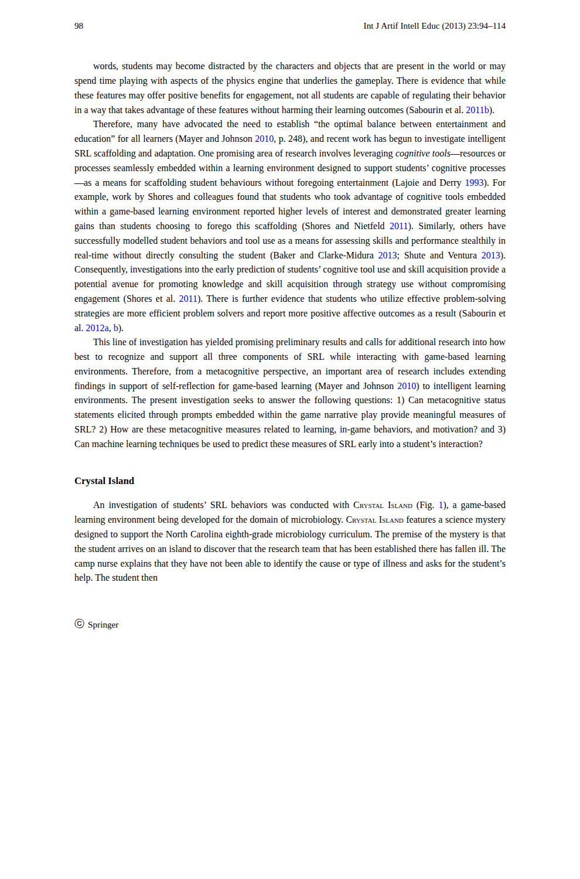98 Int J Artif Intell Educ (2013) 23:94–114
words, students may become distracted by the characters and objects that are present in the world or may spend time playing with aspects of the physics engine that underlies the gameplay. There is evidence that while these features may offer positive benefits for engagement, not all students are capable of regulating their behavior in a way that takes advantage of these features without harming their learning outcomes (Sabourin et al. 2011b).
Therefore, many have advocated the need to establish “the optimal balance between entertainment and education” for all learners (Mayer and Johnson 2010, p. 248), and recent work has begun to investigate intelligent SRL scaffolding and adaptation. One promising area of research involves leveraging cognitive tools—resources or processes seamlessly embedded within a learning environment designed to support students’ cognitive processes—as a means for scaffolding student behaviours without foregoing entertainment (Lajoie and Derry 1993). For example, work by Shores and colleagues found that students who took advantage of cognitive tools embedded within a game-based learning environment reported higher levels of interest and demonstrated greater learning gains than students choosing to forego this scaffolding (Shores and Nietfeld 2011). Similarly, others have successfully modelled student behaviors and tool use as a means for assessing skills and performance stealthily in real-time without directly consulting the student (Baker and Clarke-Midura 2013; Shute and Ventura 2013). Consequently, investigations into the early prediction of students’ cognitive tool use and skill acquisition provide a potential avenue for promoting knowledge and skill acquisition through strategy use without compromising engagement (Shores et al. 2011). There is further evidence that students who utilize effective problem-solving strategies are more efficient problem solvers and report more positive affective outcomes as a result (Sabourin et al. 2012a, b).
This line of investigation has yielded promising preliminary results and calls for additional research into how best to recognize and support all three components of SRL while interacting with game-based learning environments. Therefore, from a metacognitive perspective, an important area of research includes extending findings in support of self-reflection for game-based learning (Mayer and Johnson 2010) to intelligent learning environments. The present investigation seeks to answer the following questions: 1) Can metacognitive status statements elicited through prompts embedded within the game narrative play provide meaningful measures of SRL? 2) How are these metacognitive measures related to learning, in-game behaviors, and motivation? and 3) Can machine learning techniques be used to predict these measures of SRL early into a student’s interaction?
Crystal Island
An investigation of students’ SRL behaviors was conducted with Crystal Island (Fig. 1), a game-based learning environment being developed for the domain of microbiology. Crystal Island features a science mystery designed to support the North Carolina eighth-grade microbiology curriculum. The premise of the mystery is that the student arrives on an island to discover that the research team that has been established there has fallen ill. The camp nurse explains that they have not been able to identify the cause or type of illness and asks for the student’s help. The student then
ⓒ Springer